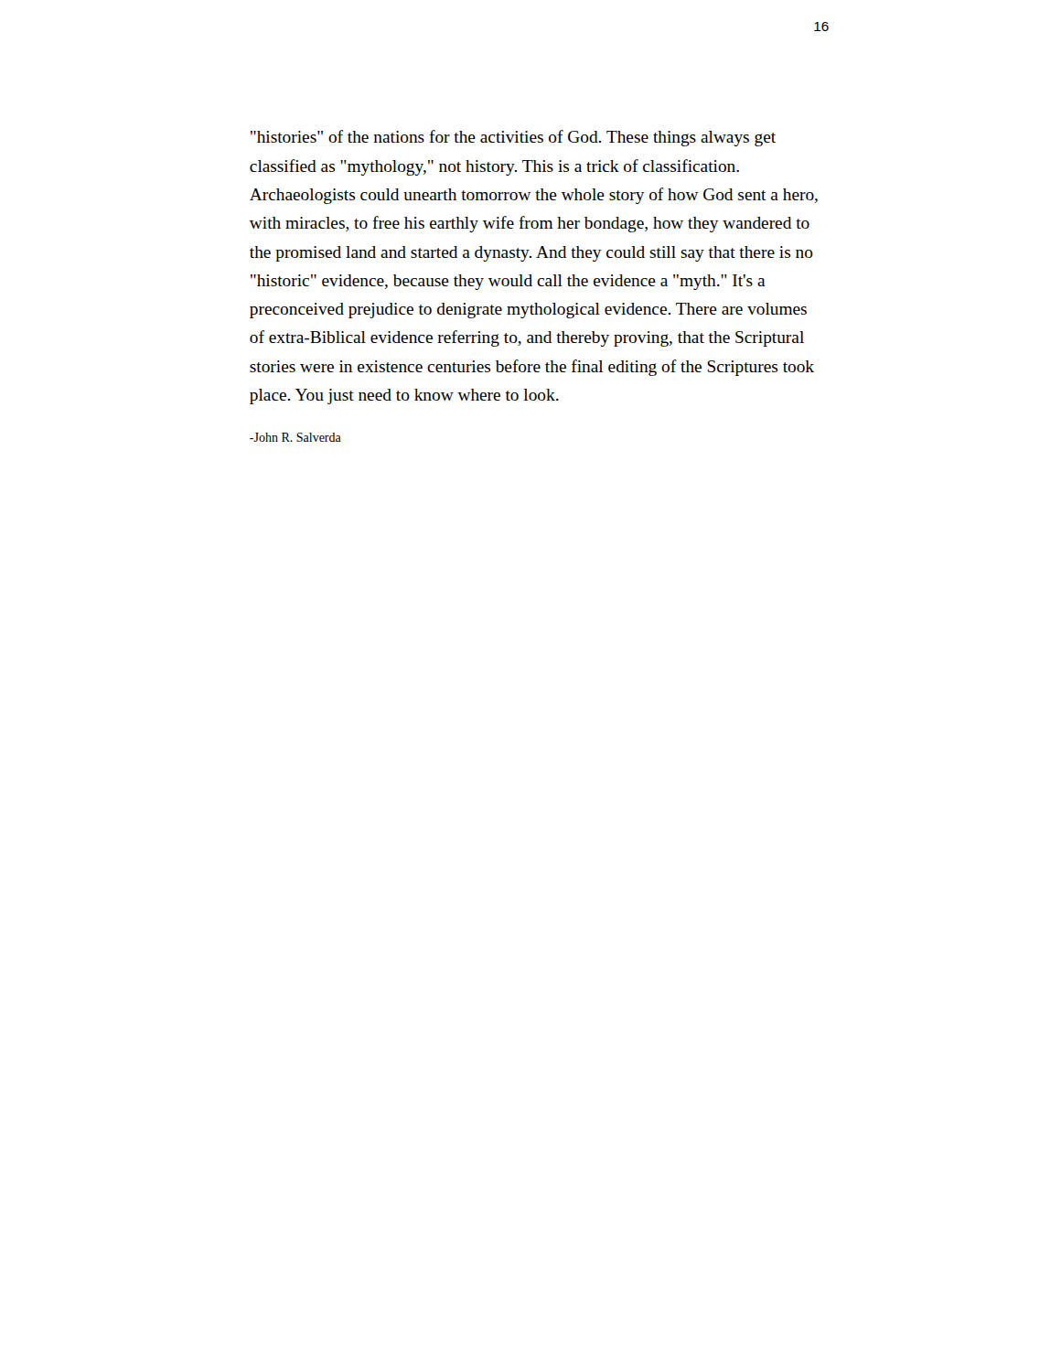16
"histories" of the nations for the activities of God. These things always get classified as "mythology," not history. This is a trick of classification. Archaeologists could unearth tomorrow the whole story of how God sent a hero, with miracles, to free his earthly wife from her bondage, how they wandered to the promised land and started a dynasty. And they could still say that there is no "historic" evidence, because they would call the evidence a "myth." It's a preconceived prejudice to denigrate mythological evidence. There are volumes of extra-Biblical evidence referring to, and thereby proving, that the Scriptural stories were in existence centuries before the final editing of the Scriptures took place. You just need to know where to look.
-John R. Salverda